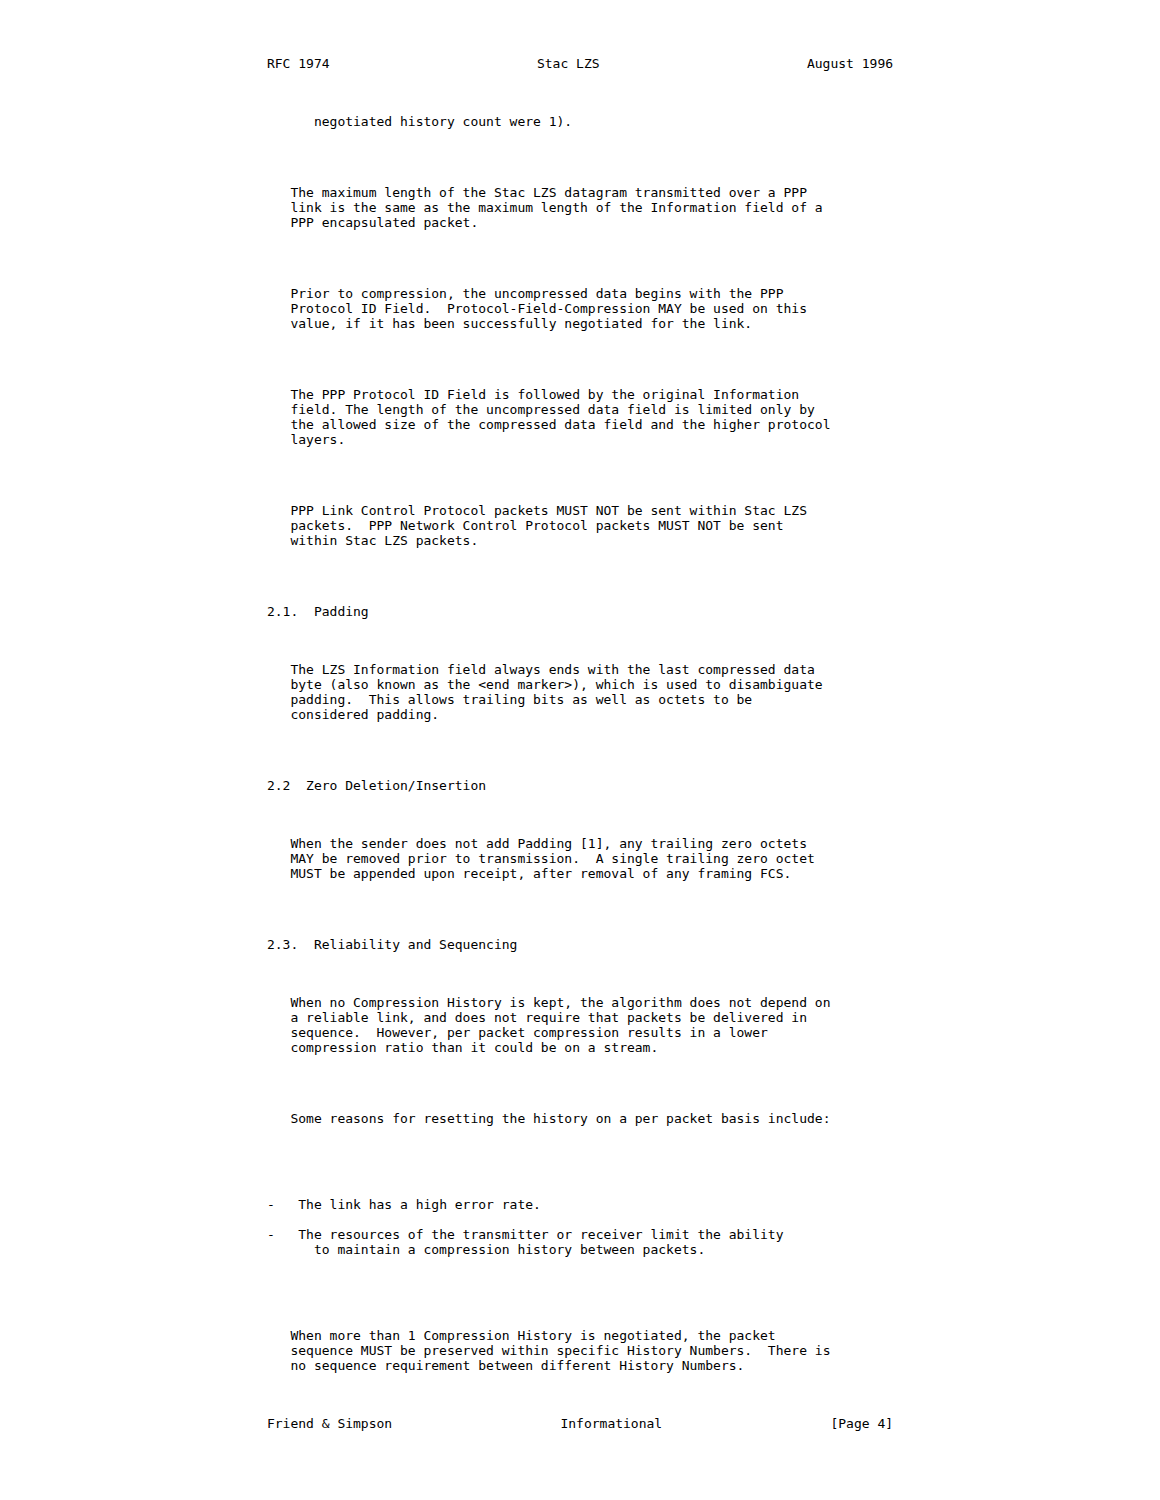RFC 1974 Stac LZS August 1996
negotiated history count were 1).
The maximum length of the Stac LZS datagram transmitted over a PPP link is the same as the maximum length of the Information field of a PPP encapsulated packet.
Prior to compression, the uncompressed data begins with the PPP Protocol ID Field. Protocol-Field-Compression MAY be used on this value, if it has been successfully negotiated for the link.
The PPP Protocol ID Field is followed by the original Information field. The length of the uncompressed data field is limited only by the allowed size of the compressed data field and the higher protocol layers.
PPP Link Control Protocol packets MUST NOT be sent within Stac LZS packets. PPP Network Control Protocol packets MUST NOT be sent within Stac LZS packets.
2.1. Padding
The LZS Information field always ends with the last compressed data byte (also known as the <end marker>), which is used to disambiguate padding. This allows trailing bits as well as octets to be considered padding.
2.2 Zero Deletion/Insertion
When the sender does not add Padding [1], any trailing zero octets MAY be removed prior to transmission. A single trailing zero octet MUST be appended upon receipt, after removal of any framing FCS.
2.3. Reliability and Sequencing
When no Compression History is kept, the algorithm does not depend on a reliable link, and does not require that packets be delivered in sequence. However, per packet compression results in a lower compression ratio than it could be on a stream.
Some reasons for resetting the history on a per packet basis include:
The link has a high error rate.
The resources of the transmitter or receiver limit the ability to maintain a compression history between packets.
When more than 1 Compression History is negotiated, the packet sequence MUST be preserved within specific History Numbers. There is no sequence requirement between different History Numbers.
Friend & Simpson Informational [Page 4]